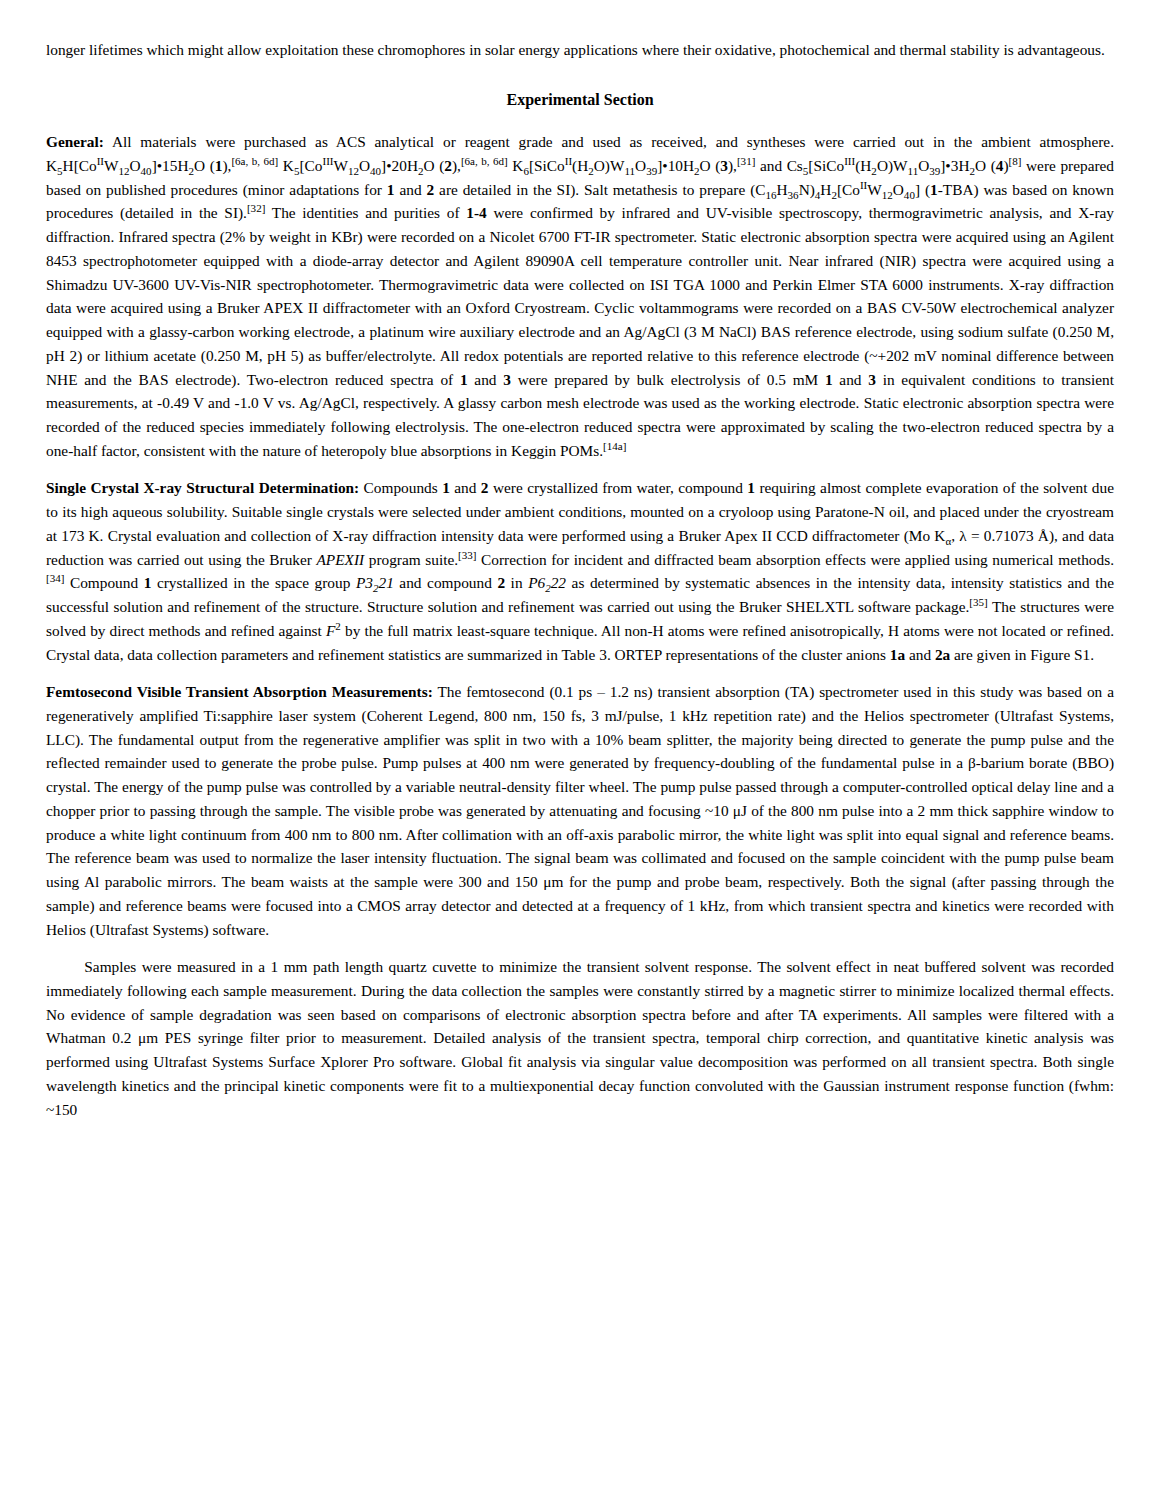longer lifetimes which might allow exploitation these chromophores in solar energy applications where their oxidative, photochemical and thermal stability is advantageous.
Experimental Section
General: All materials were purchased as ACS analytical or reagent grade and used as received, and syntheses were carried out in the ambient atmosphere. K5H[CoIIW12O40]•15H2O (1),[6a, b, 6d] K5[CoIIIW12O40]•20H2O (2),[6a, b, 6d] K6[SiCoII(H2O)W11O39]•10H2O (3),[31] and Cs5[SiCoIII(H2O)W11O39]•3H2O (4)[8] were prepared based on published procedures (minor adaptations for 1 and 2 are detailed in the SI). Salt metathesis to prepare (C16H36N)4H2[CoIIW12O40] (1-TBA) was based on known procedures (detailed in the SI).[32] The identities and purities of 1-4 were confirmed by infrared and UV-visible spectroscopy, thermogravimetric analysis, and X-ray diffraction. Infrared spectra (2% by weight in KBr) were recorded on a Nicolet 6700 FT-IR spectrometer. Static electronic absorption spectra were acquired using an Agilent 8453 spectrophotometer equipped with a diode-array detector and Agilent 89090A cell temperature controller unit. Near infrared (NIR) spectra were acquired using a Shimadzu UV-3600 UV-Vis-NIR spectrophotometer. Thermogravimetric data were collected on ISI TGA 1000 and Perkin Elmer STA 6000 instruments. X-ray diffraction data were acquired using a Bruker APEX II diffractometer with an Oxford Cryostream. Cyclic voltammograms were recorded on a BAS CV-50W electrochemical analyzer equipped with a glassy-carbon working electrode, a platinum wire auxiliary electrode and an Ag/AgCl (3 M NaCl) BAS reference electrode, using sodium sulfate (0.250 M, pH 2) or lithium acetate (0.250 M, pH 5) as buffer/electrolyte. All redox potentials are reported relative to this reference electrode (~+202 mV nominal difference between NHE and the BAS electrode). Two-electron reduced spectra of 1 and 3 were prepared by bulk electrolysis of 0.5 mM 1 and 3 in equivalent conditions to transient measurements, at -0.49 V and -1.0 V vs. Ag/AgCl, respectively. A glassy carbon mesh electrode was used as the working electrode. Static electronic absorption spectra were recorded of the reduced species immediately following electrolysis. The one-electron reduced spectra were approximated by scaling the two-electron reduced spectra by a one-half factor, consistent with the nature of heteropoly blue absorptions in Keggin POMs.[14a]
Single Crystal X-ray Structural Determination: Compounds 1 and 2 were crystallized from water, compound 1 requiring almost complete evaporation of the solvent due to its high aqueous solubility. Suitable single crystals were selected under ambient conditions, mounted on a cryoloop using Paratone-N oil, and placed under the cryostream at 173 K. Crystal evaluation and collection of X-ray diffraction intensity data were performed using a Bruker Apex II CCD diffractometer (Mo Kα, λ = 0.71073 Å), and data reduction was carried out using the Bruker APEXII program suite.[33] Correction for incident and diffracted beam absorption effects were applied using numerical methods.[34] Compound 1 crystallized in the space group P3221 and compound 2 in P6222 as determined by systematic absences in the intensity data, intensity statistics and the successful solution and refinement of the structure. Structure solution and refinement was carried out using the Bruker SHELXTL software package.[35] The structures were solved by direct methods and refined against F2 by the full matrix least-square technique. All non-H atoms were refined anisotropically, H atoms were not located or refined. Crystal data, data collection parameters and refinement statistics are summarized in Table 3. ORTEP representations of the cluster anions 1a and 2a are given in Figure S1.
Femtosecond Visible Transient Absorption Measurements: The femtosecond (0.1 ps – 1.2 ns) transient absorption (TA) spectrometer used in this study was based on a regeneratively amplified Ti:sapphire laser system (Coherent Legend, 800 nm, 150 fs, 3 mJ/pulse, 1 kHz repetition rate) and the Helios spectrometer (Ultrafast Systems, LLC). The fundamental output from the regenerative amplifier was split in two with a 10% beam splitter, the majority being directed to generate the pump pulse and the reflected remainder used to generate the probe pulse. Pump pulses at 400 nm were generated by frequency-doubling of the fundamental pulse in a β-barium borate (BBO) crystal. The energy of the pump pulse was controlled by a variable neutral-density filter wheel. The pump pulse passed through a computer-controlled optical delay line and a chopper prior to passing through the sample. The visible probe was generated by attenuating and focusing ~10 μJ of the 800 nm pulse into a 2 mm thick sapphire window to produce a white light continuum from 400 nm to 800 nm. After collimation with an off-axis parabolic mirror, the white light was split into equal signal and reference beams. The reference beam was used to normalize the laser intensity fluctuation. The signal beam was collimated and focused on the sample coincident with the pump pulse beam using Al parabolic mirrors. The beam waists at the sample were 300 and 150 μm for the pump and probe beam, respectively. Both the signal (after passing through the sample) and reference beams were focused into a CMOS array detector and detected at a frequency of 1 kHz, from which transient spectra and kinetics were recorded with Helios (Ultrafast Systems) software.
Samples were measured in a 1 mm path length quartz cuvette to minimize the transient solvent response. The solvent effect in neat buffered solvent was recorded immediately following each sample measurement. During the data collection the samples were constantly stirred by a magnetic stirrer to minimize localized thermal effects. No evidence of sample degradation was seen based on comparisons of electronic absorption spectra before and after TA experiments. All samples were filtered with a Whatman 0.2 μm PES syringe filter prior to measurement. Detailed analysis of the transient spectra, temporal chirp correction, and quantitative kinetic analysis was performed using Ultrafast Systems Surface Xplorer Pro software. Global fit analysis via singular value decomposition was performed on all transient spectra. Both single wavelength kinetics and the principal kinetic components were fit to a multiexponential decay function convoluted with the Gaussian instrument response function (fwhm: ~150